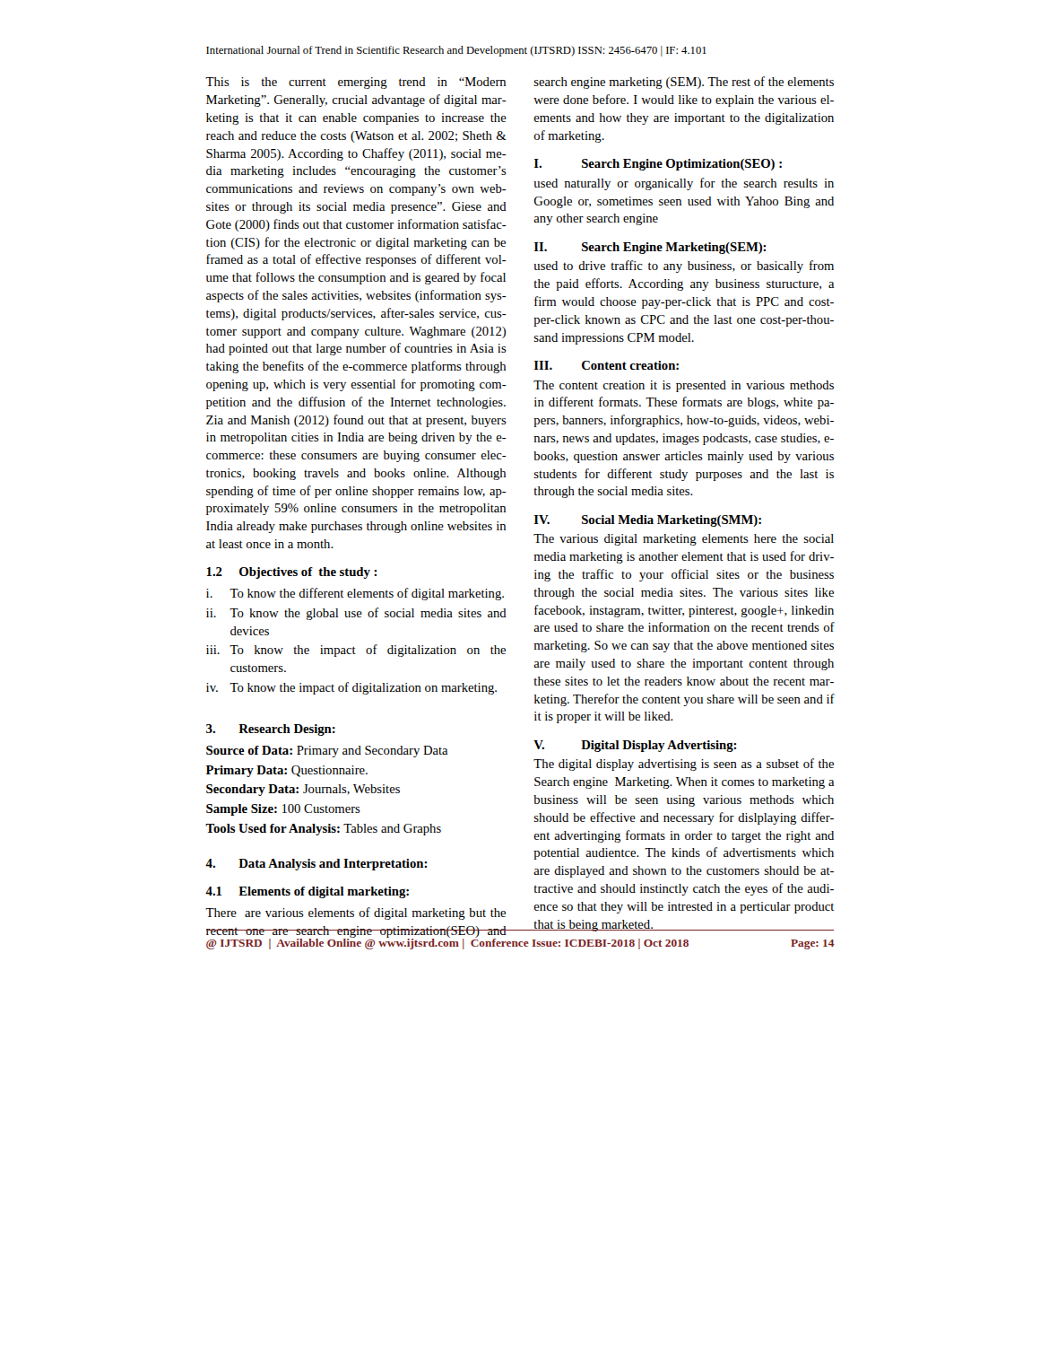International Journal of Trend in Scientific Research and Development (IJTSRD) ISSN: 2456-6470 | IF: 4.101
This is the current emerging trend in “Modern Marketing”. Generally, crucial advantage of digital marketing is that it can enable companies to increase the reach and reduce the costs (Watson et al. 2002; Sheth & Sharma 2005). According to Chaffey (2011), social media marketing includes “encouraging the customer’s communications and reviews on company’s own websites or through its social media presence”. Giese and Gote (2000) finds out that customer information satisfaction (CIS) for the electronic or digital marketing can be framed as a total of effective responses of different volume that follows the consumption and is geared by focal aspects of the sales activities, websites (information systems), digital products/services, after-sales service, customer support and company culture. Waghmare (2012) had pointed out that large number of countries in Asia is taking the benefits of the e-commerce platforms through opening up, which is very essential for promoting competition and the diffusion of the Internet technologies. Zia and Manish (2012) found out that at present, buyers in metropolitan cities in India are being driven by the e-commerce: these consumers are buying consumer electronics, booking travels and books online. Although spending of time of per online shopper remains low, approximately 59% online consumers in the metropolitan India already make purchases through online websites in at least once in a month.
1.2 Objectives of the study :
i. To know the different elements of digital marketing.
ii. To know the global use of social media sites and devices
iii. To know the impact of digitalization on the customers.
iv. To know the impact of digitalization on marketing.
3. Research Design:
Source of Data: Primary and Secondary Data
Primary Data: Questionnaire.
Secondary Data: Journals, Websites
Sample Size: 100 Customers
Tools Used for Analysis: Tables and Graphs
4. Data Analysis and Interpretation:
4.1 Elements of digital marketing:
There are various elements of digital marketing but the recent one are search engine optimization(SEO) and search engine marketing (SEM). The rest of the elements were done before. I would like to explain the various elements and how they are important to the digitalization of marketing.
I. Search Engine Optimization(SEO) :
used naturally or organically for the search results in Google or, sometimes seen used with Yahoo Bing and any other search engine
II. Search Engine Marketing(SEM):
used to drive traffic to any business, or basically from the paid efforts. According any business sturucture, a firm would choose pay-per-click that is PPC and cost-per-click known as CPC and the last one cost-per-thousand impressions CPM model.
III. Content creation:
The content creation it is presented in various methods in different formats. These formats are blogs, white papers, banners, inforgraphics, how-to-guids, videos, webinars, news and updates, images podcasts, case studies, e- books, question answer articles mainly used by various students for different study purposes and the last is through the social media sites.
IV. Social Media Marketing(SMM):
The various digital marketing elements here the social media marketing is another element that is used for driving the traffic to your official sites or the business through the social media sites. The various sites like facebook, instagram, twitter, pinterest, google+, linkedin are used to share the information on the recent trends of marketing. So we can say that the above mentioned sites are maily used to share the important content through these sites to let the readers know about the recent marketing. Therefor the content you share will be seen and if it is proper it will be liked.
V. Digital Display Advertising:
The digital display advertising is seen as a subset of the Search engine Marketing. When it comes to marketing a business will be seen using various methods which should be effective and necessary for dislplaying different advertinging formats in order to target the right and potential audientce. The kinds of advertisments which are displayed and shown to the customers should be attractive and should instinctly catch the eyes of the audience so that they will be intrested in a perticular product that is being marketed.
@ IJTSRD | Available Online @ www.ijtsrd.com | Conference Issue: ICDEBI-2018 | Oct 2018
Page: 14